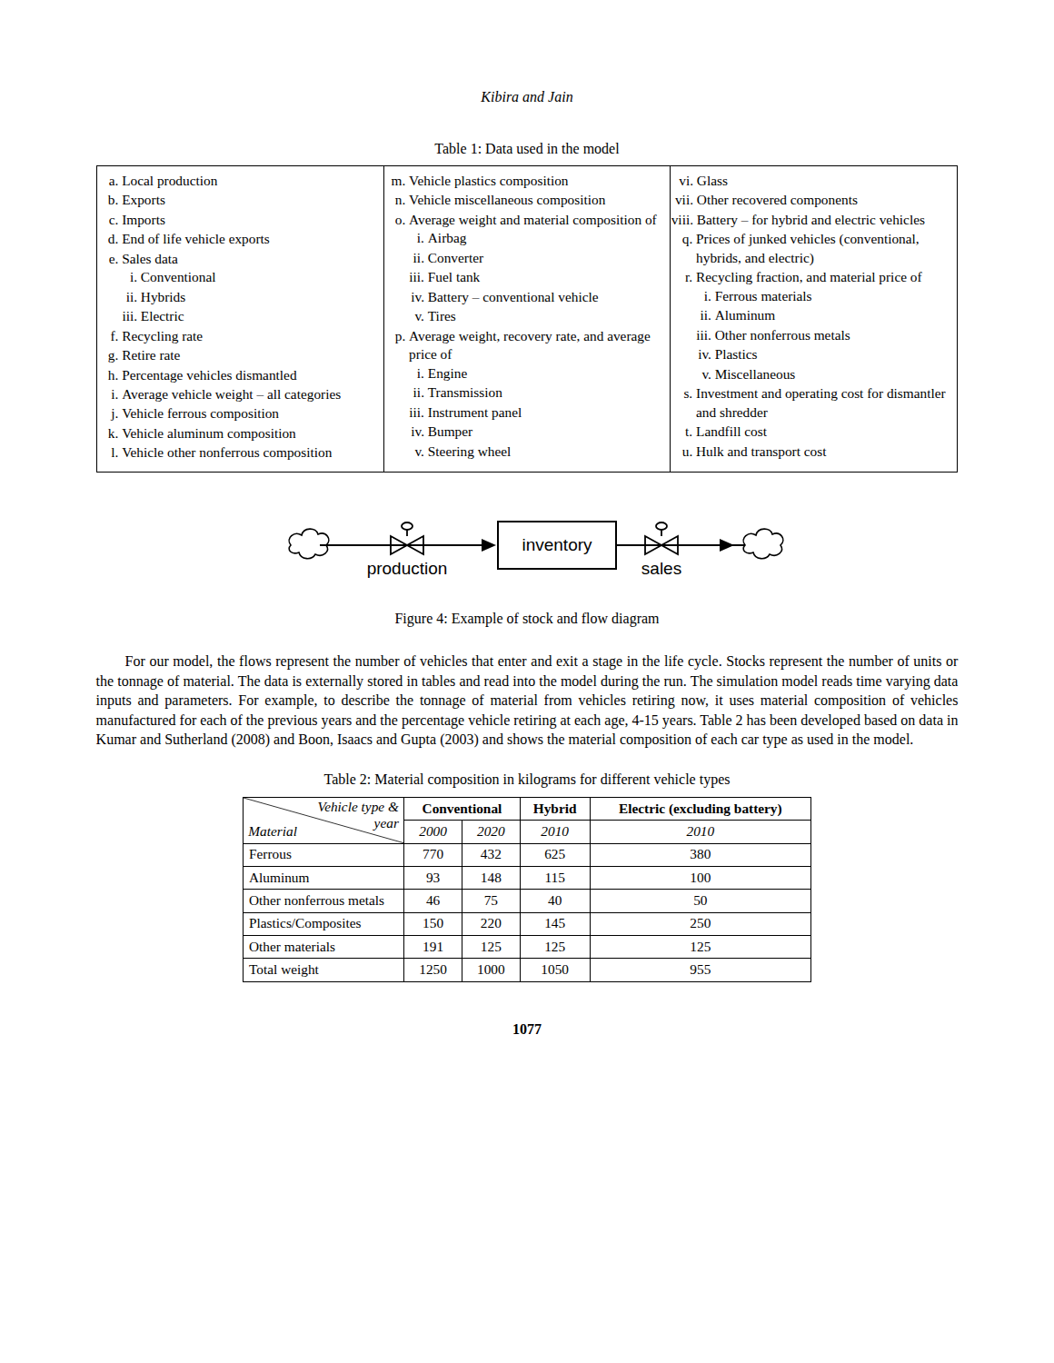Kibira and Jain
Table 1: Data used in the model
| Local production Exports Imports End of life vehicle exports Sales data Conventional Hybrids Electric Recycling rate Retire rate Percentage vehicles dismantled Average vehicle weight – all categories Vehicle ferrous composition Vehicle aluminum composition Vehicle other nonferrous composition | Vehicle plastics composition Vehicle miscellaneous composition Average weight and material composition of Airbag Converter Fuel tank Battery – conventional vehicle Tires Average weight, recovery rate, and average price of Engine Transmission Instrument panel Bumper Steering wheel | Glass Other recovered components Battery – for hybrid and electric vehicles Prices of junked vehicles (conventional, hybrids, and electric) Recycling fraction, and material price of Ferrous materials Aluminum Other nonferrous metals Plastics Miscellaneous Investment and operating cost for dismantler and shredder Landfill cost Hulk and transport cost |
inventory production sales
Figure 4: Example of stock and flow diagram
For our model, the flows represent the number of vehicles that enter and exit a stage in the life cycle. Stocks represent the number of units or the tonnage of material. The data is externally stored in tables and read into the model during the run. The simulation model reads time varying data inputs and parameters. For example, to describe the tonnage of material from vehicles retiring now, it uses material composition of vehicles manufactured for each of the previous years and the percentage vehicle retiring at each age, 4-15 years. Table 2 has been developed based on data in Kumar and Sutherland (2008) and Boon, Isaacs and Gupta (2003) and shows the material composition of each car type as used in the model.
Table 2: Material composition in kilograms for different vehicle types
| Vehicle type & year Material | Conventional | Hybrid | Electric (excluding battery) |
| 2000 | 2020 | 2010 | 2010 |
| Ferrous | 770 | 432 | 625 | 380 |
| Aluminum | 93 | 148 | 115 | 100 |
| Other nonferrous metals | 46 | 75 | 40 | 50 |
| Plastics/Composites | 150 | 220 | 145 | 250 |
| Other materials | 191 | 125 | 125 | 125 |
| Total weight | 1250 | 1000 | 1050 | 955 |
1077